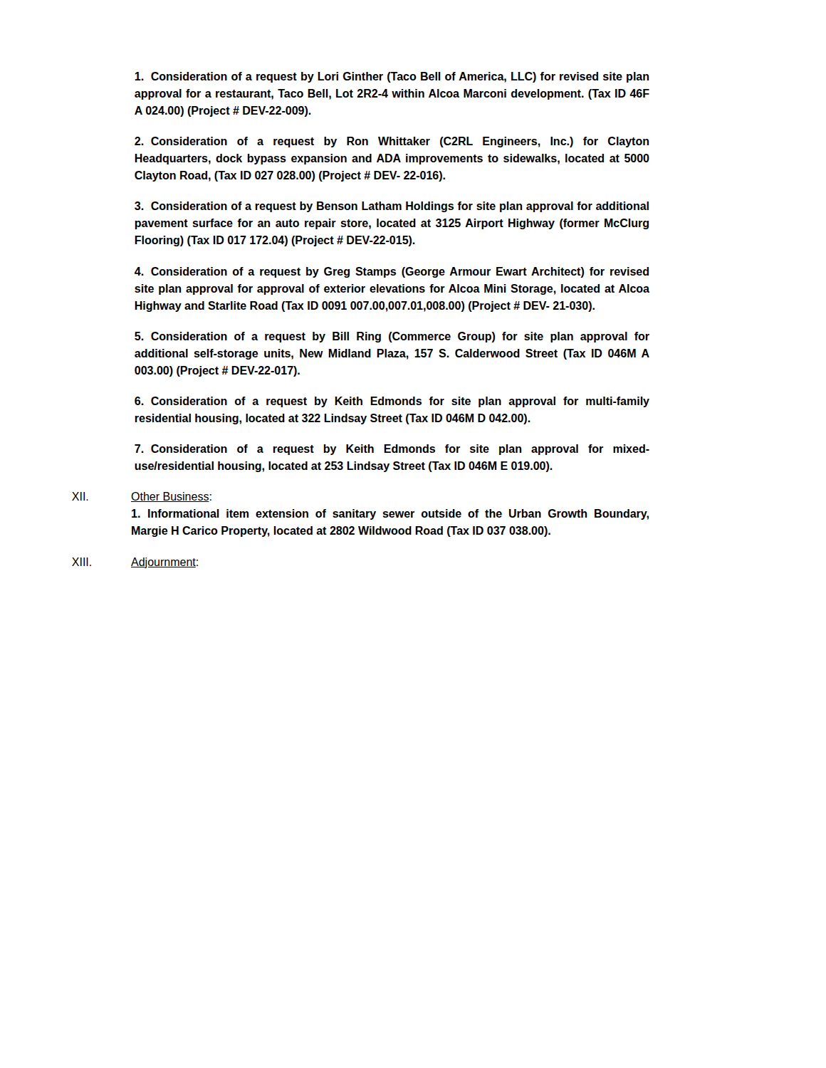1. Consideration of a request by Lori Ginther (Taco Bell of America, LLC) for revised site plan approval for a restaurant, Taco Bell, Lot 2R2-4 within Alcoa Marconi development. (Tax ID 46F A 024.00) (Project # DEV-22-009).
2. Consideration of a request by Ron Whittaker (C2RL Engineers, Inc.) for Clayton Headquarters, dock bypass expansion and ADA improvements to sidewalks, located at 5000 Clayton Road, (Tax ID 027 028.00) (Project # DEV- 22-016).
3. Consideration of a request by Benson Latham Holdings for site plan approval for additional pavement surface for an auto repair store, located at 3125 Airport Highway (former McClurg Flooring) (Tax ID 017 172.04) (Project # DEV-22-015).
4. Consideration of a request by Greg Stamps (George Armour Ewart Architect) for revised site plan approval for approval of exterior elevations for Alcoa Mini Storage, located at Alcoa Highway and Starlite Road (Tax ID 0091 007.00,007.01,008.00) (Project # DEV- 21-030).
5. Consideration of a request by Bill Ring (Commerce Group) for site plan approval for additional self-storage units, New Midland Plaza, 157 S. Calderwood Street (Tax ID 046M A 003.00) (Project # DEV-22-017).
6. Consideration of a request by Keith Edmonds for site plan approval for multi-family residential housing, located at 322 Lindsay Street (Tax ID 046M D 042.00).
7. Consideration of a request by Keith Edmonds for site plan approval for mixed-use/residential housing, located at 253 Lindsay Street (Tax ID 046M E 019.00).
XII.
Other Business:
1. Informational item extension of sanitary sewer outside of the Urban Growth Boundary, Margie H Carico Property, located at 2802 Wildwood Road (Tax ID 037 038.00).
XIII.
Adjournment: